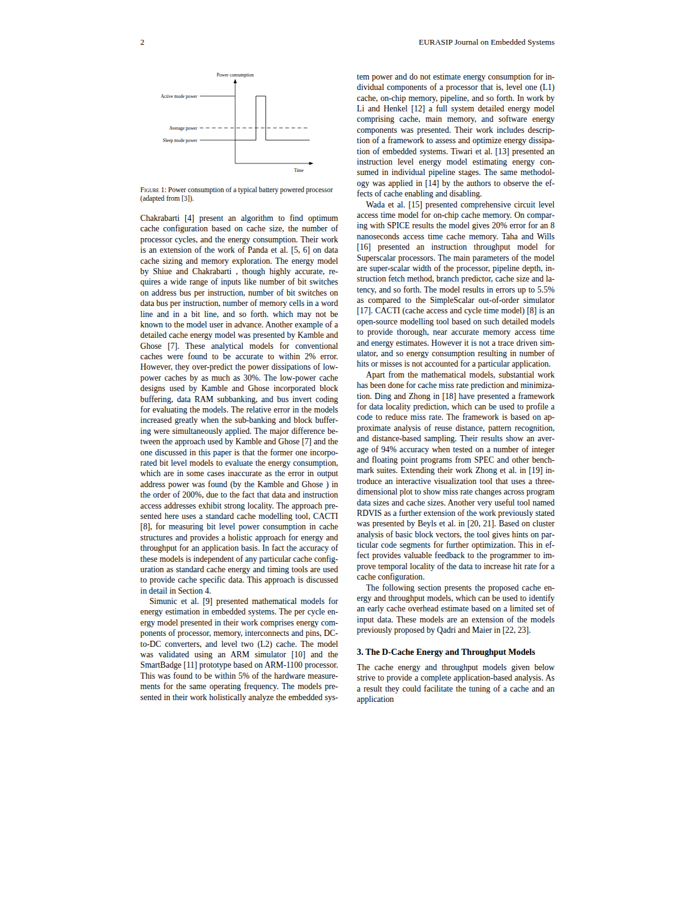2 EURASIP Journal on Embedded Systems
Power consumption Active mode power Average power Sleep mode power Time
Figure 1: Power consumption of a typical battery powered processor (adapted from [3]).
Chakrabarti [4] present an algorithm to find optimum cache configuration based on cache size, the number of processor cycles, and the energy consumption. Their work is an extension of the work of Panda et al. [5, 6] on data cache sizing and memory exploration. The energy model by Shiue and Chakrabarti , though highly accurate, requires a wide range of inputs like number of bit switches on address bus per instruction, number of bit switches on data bus per instruction, number of memory cells in a word line and in a bit line, and so forth. which may not be known to the model user in advance. Another example of a detailed cache energy model was presented by Kamble and Ghose [7]. These analytical models for conventional caches were found to be accurate to within 2% error. However, they over-predict the power dissipations of low-power caches by as much as 30%. The low-power cache designs used by Kamble and Ghose incorporated block buffering, data RAM subbanking, and bus invert coding for evaluating the models. The relative error in the models increased greatly when the sub-banking and block buffering were simultaneously applied. The major difference between the approach used by Kamble and Ghose [7] and the one discussed in this paper is that the former one incorporated bit level models to evaluate the energy consumption, which are in some cases inaccurate as the error in output address power was found (by the Kamble and Ghose ) in the order of 200%, due to the fact that data and instruction access addresses exhibit strong locality. The approach presented here uses a standard cache modelling tool, CACTI [8], for measuring bit level power consumption in cache structures and provides a holistic approach for energy and throughput for an application basis. In fact the accuracy of these models is independent of any particular cache configuration as standard cache energy and timing tools are used to provide cache specific data. This approach is discussed in detail in Section 4.
Simunic et al. [9] presented mathematical models for energy estimation in embedded systems. The per cycle energy model presented in their work comprises energy components of processor, memory, interconnects and pins, DC-to-DC converters, and level two (L2) cache. The model was validated using an ARM simulator [10] and the SmartBadge [11] prototype based on ARM-1100 processor. This was found to be within 5% of the hardware measurements for the same operating frequency. The models presented in their work holistically analyze the embedded system power and do not estimate energy consumption for individual components of a processor that is, level one (L1) cache, on-chip memory, pipeline, and so forth. In work by Li and Henkel [12] a full system detailed energy model comprising cache, main memory, and software energy components was presented. Their work includes description of a framework to assess and optimize energy dissipation of embedded systems. Tiwari et al. [13] presented an instruction level energy model estimating energy consumed in individual pipeline stages. The same methodology was applied in [14] by the authors to observe the effects of cache enabling and disabling.
Wada et al. [15] presented comprehensive circuit level access time model for on-chip cache memory. On comparing with SPICE results the model gives 20% error for an 8 nanoseconds access time cache memory. Taha and Wills [16] presented an instruction throughput model for Superscalar processors. The main parameters of the model are super-scalar width of the processor, pipeline depth, instruction fetch method, branch predictor, cache size and latency, and so forth. The model results in errors up to 5.5% as compared to the SimpleScalar out-of-order simulator [17]. CACTI (cache access and cycle time model) [8] is an open-source modelling tool based on such detailed models to provide thorough, near accurate memory access time and energy estimates. However it is not a trace driven simulator, and so energy consumption resulting in number of hits or misses is not accounted for a particular application.
Apart from the mathematical models, substantial work has been done for cache miss rate prediction and minimization. Ding and Zhong in [18] have presented a framework for data locality prediction, which can be used to profile a code to reduce miss rate. The framework is based on approximate analysis of reuse distance, pattern recognition, and distance-based sampling. Their results show an average of 94% accuracy when tested on a number of integer and floating point programs from SPEC and other benchmark suites. Extending their work Zhong et al. in [19] introduce an interactive visualization tool that uses a three-dimensional plot to show miss rate changes across program data sizes and cache sizes. Another very useful tool named RDVIS as a further extension of the work previously stated was presented by Beyls et al. in [20, 21]. Based on cluster analysis of basic block vectors, the tool gives hints on particular code segments for further optimization. This in effect provides valuable feedback to the programmer to improve temporal locality of the data to increase hit rate for a cache configuration.
The following section presents the proposed cache energy and throughput models, which can be used to identify an early cache overhead estimate based on a limited set of input data. These models are an extension of the models previously proposed by Qadri and Maier in [22, 23].
3. The D-Cache Energy and Throughput Models
The cache energy and throughput models given below strive to provide a complete application-based analysis. As a result they could facilitate the tuning of a cache and an application